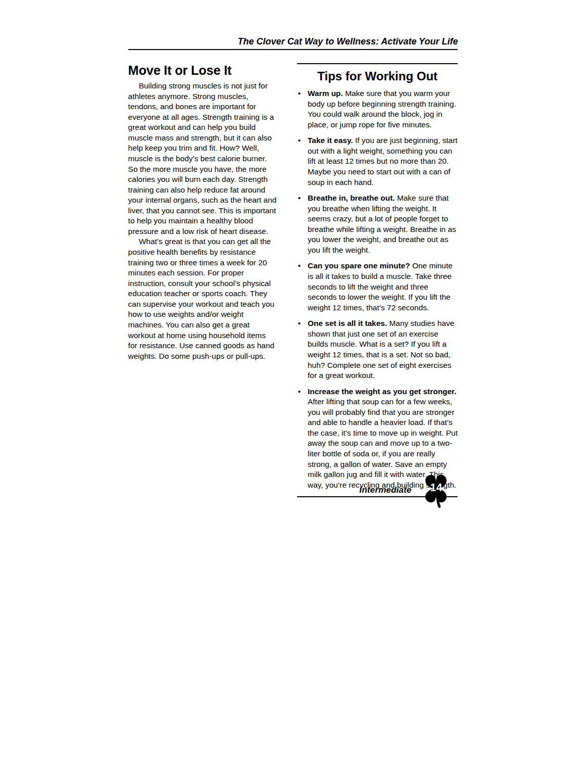The Clover Cat Way to Wellness: Activate Your Life
Move It or Lose It
Building strong muscles is not just for athletes anymore. Strong muscles, tendons, and bones are important for everyone at all ages. Strength training is a great workout and can help you build muscle mass and strength, but it can also help keep you trim and fit. How? Well, muscle is the body’s best calorie burner. So the more muscle you have, the more calories you will burn each day. Strength training can also help reduce fat around your internal organs, such as the heart and liver, that you cannot see. This is important to help you maintain a healthy blood pressure and a low risk of heart disease.
What’s great is that you can get all the positive health benefits by resistance training two or three times a week for 20 minutes each session. For proper instruction, consult your school’s physical education teacher or sports coach. They can supervise your workout and teach you how to use weights and/or weight machines. You can also get a great workout at home using household items for resistance. Use canned goods as hand weights. Do some push-ups or pull-ups.
Tips for Working Out
Warm up. Make sure that you warm your body up before beginning strength training. You could walk around the block, jog in place, or jump rope for five minutes.
Take it easy. If you are just beginning, start out with a light weight, something you can lift at least 12 times but no more than 20. Maybe you need to start out with a can of soup in each hand.
Breathe in, breathe out. Make sure that you breathe when lifting the weight. It seems crazy, but a lot of people forget to breathe while lifting a weight. Breathe in as you lower the weight, and breathe out as you lift the weight.
Can you spare one minute? One minute is all it takes to build a muscle. Take three seconds to lift the weight and three seconds to lower the weight. If you lift the weight 12 times, that’s 72 seconds.
One set is all it takes. Many studies have shown that just one set of an exercise builds muscle. What is a set? If you lift a weight 12 times, that is a set. Not so bad, huh? Complete one set of eight exercises for a great workout.
Increase the weight as you get stronger. After lifting that soup can for a few weeks, you will probably find that you are stronger and able to handle a heavier load. If that’s the case, it’s time to move up in weight. Put away the soup can and move up to a two-liter bottle of soda or, if you are really strong, a gallon of water. Save an empty milk gallon jug and fill it with water. This way, you’re recycling and building strength.
Intermediate
14